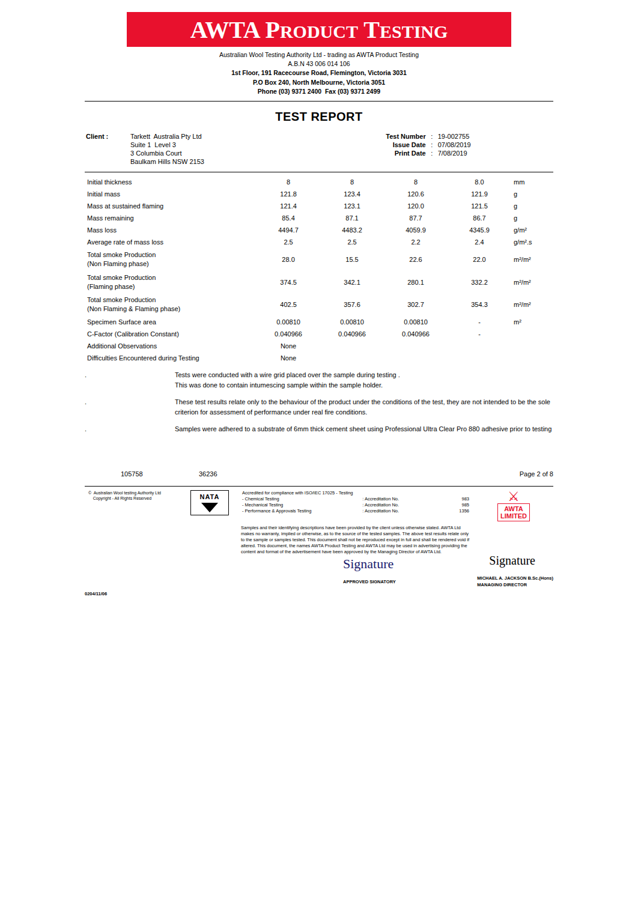AWTA PRODUCT TESTING
Australian Wool Testing Authority Ltd - trading as AWTA Product Testing
A.B.N 43 006 014 106
1st Floor, 191 Racecourse Road, Flemington, Victoria 3031
P.O Box 240, North Melbourne, Victoria 3051
Phone (03) 9371 2400 Fax (03) 9371 2499
TEST REPORT
| Client : | Tarkett Australia Pty Ltd | Test Number | : | 19-002755 |
| | Suite 1 Level 3 | Issue Date | : | 07/08/2019 |
| | 3 Columbia Court | Print Date | : | 7/08/2019 |
| | Baulkam Hills NSW 2153 | | | |
| Initial thickness | 8 | 8 | 8 | 8.0 | mm |
| Initial mass | 121.8 | 123.4 | 120.6 | 121.9 | g |
| Mass at sustained flaming | 121.4 | 123.1 | 120.0 | 121.5 | g |
| Mass remaining | 85.4 | 87.1 | 87.7 | 86.7 | g |
| Mass loss | 4494.7 | 4483.2 | 4059.9 | 4345.9 | g/m² |
| Average rate of mass loss | 2.5 | 2.5 | 2.2 | 2.4 | g/m².s |
| Total smoke Production (Non Flaming phase) | 28.0 | 15.5 | 22.6 | 22.0 | m²/m² |
| Total smoke Production (Flaming phase) | 374.5 | 342.1 | 280.1 | 332.2 | m²/m² |
| Total smoke Production (Non Flaming & Flaming phase) | 402.5 | 357.6 | 302.7 | 354.3 | m²/m² |
| Specimen Surface area | 0.00810 | 0.00810 | 0.00810 | - | m² |
| C-Factor (Calibration Constant) | 0.040966 | 0.040966 | 0.040966 | - | |
| Additional Observations | None | | | | |
| Difficulties Encountered during Testing | None | | | | |
. Tests were conducted with a wire grid placed over the sample during testing .
This was done to contain intumescing sample within the sample holder.
. These test results relate only to the behaviour of the product under the conditions of the test, they are not intended to be the sole criterion for assessment of performance under real fire conditions.
. Samples were adhered to a substrate of 6mm thick cement sheet using Professional Ultra Clear Pro 880 adhesive prior to testing
105758 36236 Page 2 of 8
| © Australian Wool testing Authority Ltd Copyright - All Rights Reserved | NATA | / Accredited for compliance with ISO/IEC 17025 - Testing / / - Chemical Testing / : Accreditation No. / 983 / / - Mechanical Testing / : Accreditation No. / 985 / / - Performance & Approvals Testing / : Accreditation No. / 1356 / | ⚔ AWTA LIMITED |
| | | Samples and their identifying descriptions have been provided by the client unless otherwise stated. AWTA Ltd makes no warranty, implied or otherwise, as to the source of the tested samples. The above test results relate only to the sample or samples tested. This document shall not be reproduced except in full and shall be rendered void if altered. This document, the names AWTA Product Testing and AWTA Ltd may be used in advertising providing the content and format of the advertisement have been approved by the Managing Director of AWTA Ltd. | |
0204/11/06
Signature
APPROVED SIGNATORY
Signature
MICHAEL A. JACKSON B.Sc.(Hons)
MANAGING DIRECTOR